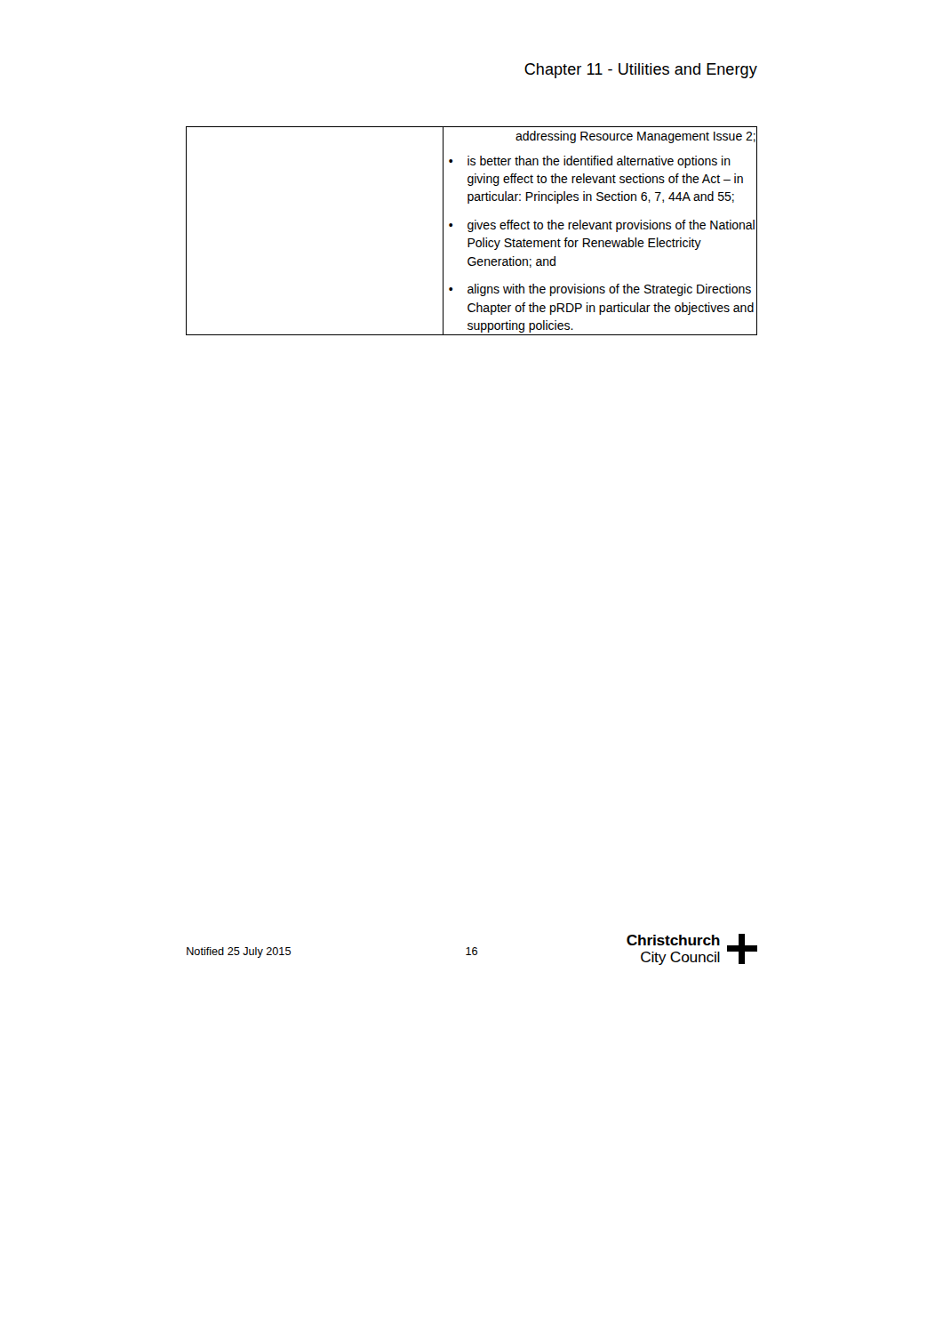Chapter 11 - Utilities and Energy
| | addressing Resource Management Issue 2; is better than the identified alternative options in giving effect to the relevant sections of the Act – in particular: Principles in Section 6, 7, 44A and 55; gives effect to the relevant provisions of the National Policy Statement for Renewable Electricity Generation; and aligns with the provisions of the Strategic Directions Chapter of the pRDP in particular the objectives and supporting policies. |
Notified 25 July 2015
16
Christchurch
City Council